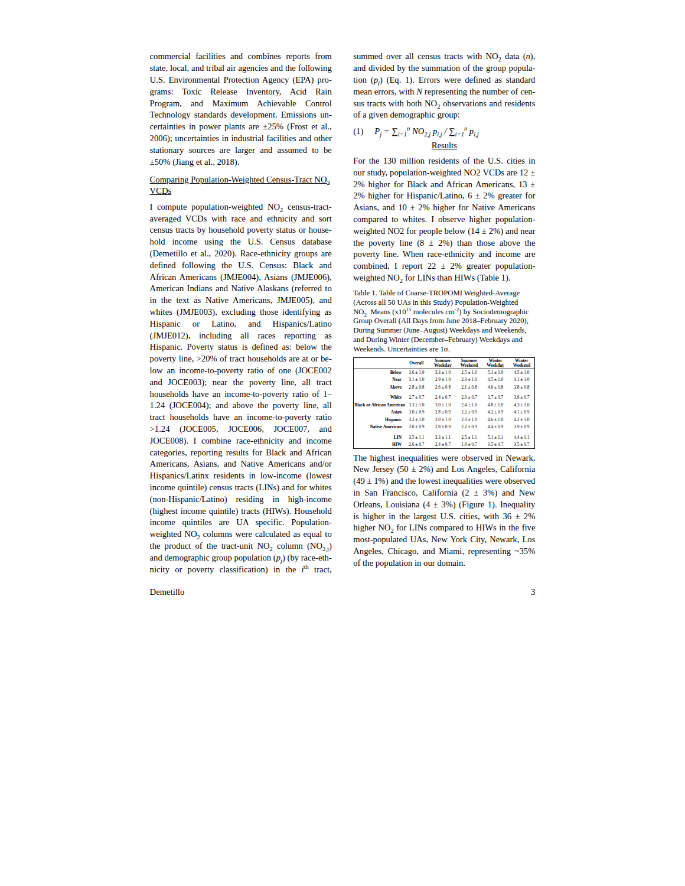commercial facilities and combines reports from state, local, and tribal air agencies and the following U.S. Environmental Protection Agency (EPA) programs: Toxic Release Inventory, Acid Rain Program, and Maximum Achievable Control Technology standards development. Emissions uncertainties in power plants are ±25% (Frost et al., 2006); uncertainties in industrial facilities and other stationary sources are larger and assumed to be ±50% (Jiang et al., 2018).
Comparing Population-Weighted Census-Tract NO2 VCDs
I compute population-weighted NO2 census-tract-averaged VCDs with race and ethnicity and sort census tracts by household poverty status or household income using the U.S. Census database (Demetillo et al., 2020). Race-ethnicity groups are defined following the U.S. Census: Black and African Americans (JMJE004), Asians (JMJE006), American Indians and Native Alaskans (referred to in the text as Native Americans, JMJE005), and whites (JMJE003), excluding those identifying as Hispanic or Latino, and Hispanics/Latino (JMJE012), including all races reporting as Hispanic. Poverty status is defined as: below the poverty line, >20% of tract households are at or below an income-to-poverty ratio of one (JOCE002 and JOCE003); near the poverty line, all tract households have an income-to-poverty ratio of 1–1.24 (JOCE004); and above the poverty line, all tract households have an income-to-poverty ratio >1.24 (JOCE005, JOCE006, JOCE007, and JOCE008). I combine race-ethnicity and income categories, reporting results for Black and African Americans, Asians, and Native Americans and/or Hispanics/Latinx residents in low-income (lowest income quintile) census tracts (LINs) and for whites (non-Hispanic/Latino) residing in high-income (highest income quintile) tracts (HIWs). Household income quintiles are UA specific. Population-weighted NO2 columns were calculated as equal to the product of the tract-unit NO2 column (NO2,j) and demographic group population (pj) (by race-ethnicity or poverty classification) in the ith tract, summed over all census tracts with NO2 data (n), and divided by the summation of the group population (pj) (Eq. 1). Errors were defined as standard mean errors, with N representing the number of census tracts with both NO2 observations and residents of a given demographic group:
(1) Pj = ∑i=1n NO2,j pi,j / ∑i=1n pi,j
Results
For the 130 million residents of the U.S. cities in our study, population-weighted NO2 VCDs are 12 ± 2% higher for Black and African Americans, 13 ± 2% higher for Hispanic/Latino, 6 ± 2% greater for Asians, and 10 ± 2% higher for Native Americans compared to whites. I observe higher population-weighted NO2 for people below (14 ± 2%) and near the poverty line (8 ± 2%) than those above the poverty line. When race-ethnicity and income are combined, I report 22 ± 2% greater population-weighted NO2 for LINs than HIWs (Table 1).
Table 1. Table of Coarse-TROPOMI Weighted-Average (Across all 50 UAs in this Study) Population-Weighted NO2 Means (x1015 molecules cm-2) by Sociodemographic Group Overall (All Days from June 2018–February 2020), During Summer (June–August) Weekdays and Weekends, and During Winter (December–February) Weekdays and Weekends. Uncertainties are 1σ.
| | Overall | Summer Weekday | Summer Weekend | Winter Weekday | Winter Weekend |
| --- | --- | --- | --- | --- | --- |
| Below | 3.6 ± 1.0 | 3.3 ± 1.0 | 2.5 ± 1.0 | 5.1 ± 1.0 | 4.5 ± 1.0 |
| Near | 3.1 ± 1.0 | 2.9 ± 1.0 | 2.3 ± 1.0 | 4.5 ± 1.0 | 4.1 ± 1.0 |
| Above | 2.8 ± 0.8 | 2.6 ± 0.8 | 2.1 ± 0.8 | 4.0 ± 0.8 | 3.8 ± 0.8 |
| White | 2.7 ± 0.7 | 2.4 ± 0.7 | 2.0 ± 0.7 | 3.7 ± 0.7 | 3.6 ± 0.7 |
| Black or African American | 3.3 ± 1.0 | 3.0 ± 1.0 | 2.4 ± 1.0 | 4.8 ± 1.0 | 4.3 ± 1.0 |
| Asian | 3.0 ± 0.9 | 2.8 ± 0.9 | 2.2 ± 0.9 | 4.2 ± 0.9 | 4.1 ± 0.9 |
| Hispanic | 3.2 ± 1.0 | 3.0 ± 1.0 | 2.3 ± 1.0 | 4.6 ± 1.0 | 4.2 ± 1.0 |
| Native American | 3.0 ± 0.9 | 2.8 ± 0.9 | 2.2 ± 0.9 | 4.4 ± 0.9 | 3.9 ± 0.9 |
| LIN | 3.5 ± 1.1 | 3.3 ± 1.1 | 2.5 ± 1.1 | 5.1 ± 1.1 | 4.4 ± 1.1 |
| HIW | 2.6 ± 0.7 | 2.4 ± 0.7 | 1.9 ± 0.7 | 3.5 ± 0.7 | 3.5 ± 0.7 |
The highest inequalities were observed in Newark, New Jersey (50 ± 2%) and Los Angeles, California (49 ± 1%) and the lowest inequalities were observed in San Francisco, California (2 ± 3%) and New Orleans, Louisiana (4 ± 3%) (Figure 1). Inequality is higher in the largest U.S. cities, with 36 ± 2% higher NO2 for LINs compared to HIWs in the five most-populated UAs, New York City, Newark, Los Angeles, Chicago, and Miami, representing ~35% of the population in our domain.
Demetillo 3